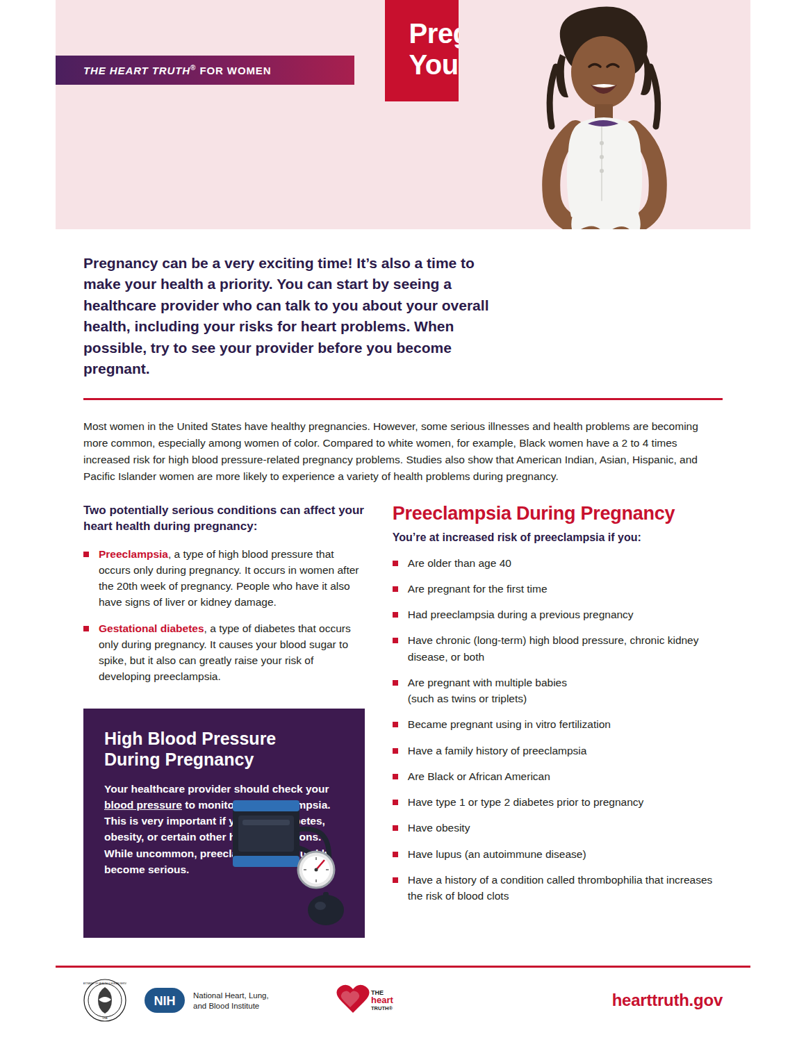THE HEART TRUTH® FOR WOMEN
Pregnancy and
Your Heart Health
Pregnancy can be a very exciting time! It’s also a time to make your health a priority. You can start by seeing a healthcare provider who can talk to you about your overall health, including your risks for heart problems. When possible, try to see your provider before you become pregnant.
Most women in the United States have healthy pregnancies. However, some serious illnesses and health problems are becoming more common, especially among women of color. Compared to white women, for example, Black women have a 2 to 4 times increased risk for high blood pressure-related pregnancy problems. Studies also show that American Indian, Asian, Hispanic, and Pacific Islander women are more likely to experience a variety of health problems during pregnancy.
Two potentially serious conditions can affect your heart health during pregnancy:
Preeclampsia, a type of high blood pressure that occurs only during pregnancy. It occurs in women after the 20th week of pregnancy. People who have it also have signs of liver or kidney damage.
Gestational diabetes, a type of diabetes that occurs only during pregnancy. It causes your blood sugar to spike, but it also can greatly raise your risk of developing preeclampsia.
High Blood Pressure
During Pregnancy
Your healthcare provider should check your blood pressure to monitor for preeclampsia. This is very important if you have diabetes, obesity, or certain other health conditions. While uncommon, preeclampsia can quickly become serious.
Preeclampsia During Pregnancy
You’re at increased risk of preeclampsia if you:
Are older than age 40
Are pregnant for the first time
Had preeclampsia during a previous pregnancy
Have chronic (long-term) high blood pressure, chronic kidney disease, or both
Are pregnant with multiple babies
(such as twins or triplets)
Became pregnant using in vitro fertilization
Have a family history of preeclampsia
Are Black or African American
Have type 1 or type 2 diabetes prior to pregnancy
Have obesity
Have lupus (an autoimmune disease)
Have a history of a condition called thrombophilia that increases the risk of blood clots
DEPARTMENT OF HEALTH & HUMAN SERVICES USA NIH National Heart, Lung, and Blood Institute THE heart TRUTH®
hearttruth.gov